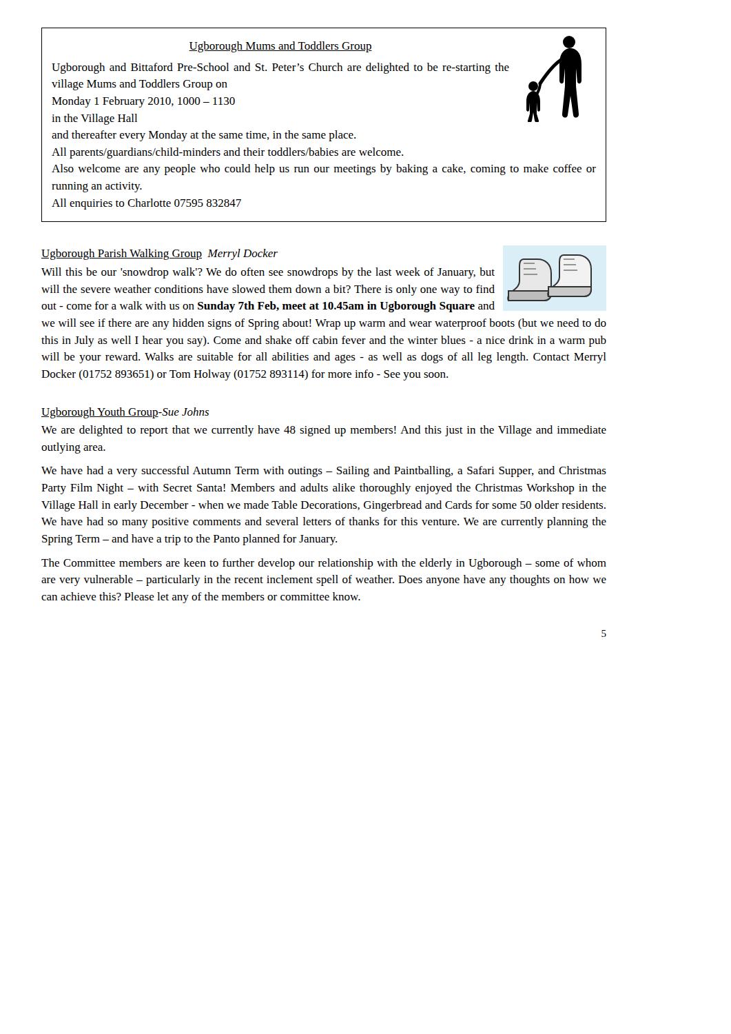Ugborough Mums and Toddlers Group
Ugborough and Bittaford Pre-School and St. Peter’s Church are delighted to be re-starting the village Mums and Toddlers Group on
Monday 1 February 2010, 1000 – 1130
in the Village Hall
and thereafter every Monday at the same time, in the same place.
All parents/guardians/child-minders and their toddlers/babies are welcome.
Also welcome are any people who could help us run our meetings by baking a cake, coming to make coffee or running an activity.
All enquiries to Charlotte 07595 832847
Ugborough Parish Walking Group Merryl Docker
Will this be our 'snowdrop walk'? We do often see snowdrops by the last week of January, but will the severe weather conditions have slowed them down a bit? There is only one way to find out - come for a walk with us on Sunday 7th Feb, meet at 10.45am in Ugborough Square and we will see if there are any hidden signs of Spring about! Wrap up warm and wear waterproof boots (but we need to do this in July as well I hear you say). Come and shake off cabin fever and the winter blues - a nice drink in a warm pub will be your reward. Walks are suitable for all abilities and ages - as well as dogs of all leg length. Contact Merryl Docker (01752 893651) or Tom Holway (01752 893114) for more info - See you soon.
Ugborough Youth Group-Sue Johns
We are delighted to report that we currently have 48 signed up members! And this just in the Village and immediate outlying area.
We have had a very successful Autumn Term with outings – Sailing and Paintballing, a Safari Supper, and Christmas Party Film Night – with Secret Santa! Members and adults alike thoroughly enjoyed the Christmas Workshop in the Village Hall in early December - when we made Table Decorations, Gingerbread and Cards for some 50 older residents. We have had so many positive comments and several letters of thanks for this venture. We are currently planning the Spring Term – and have a trip to the Panto planned for January.
The Committee members are keen to further develop our relationship with the elderly in Ugborough – some of whom are very vulnerable – particularly in the recent inclement spell of weather. Does anyone have any thoughts on how we can achieve this? Please let any of the members or committee know.
5